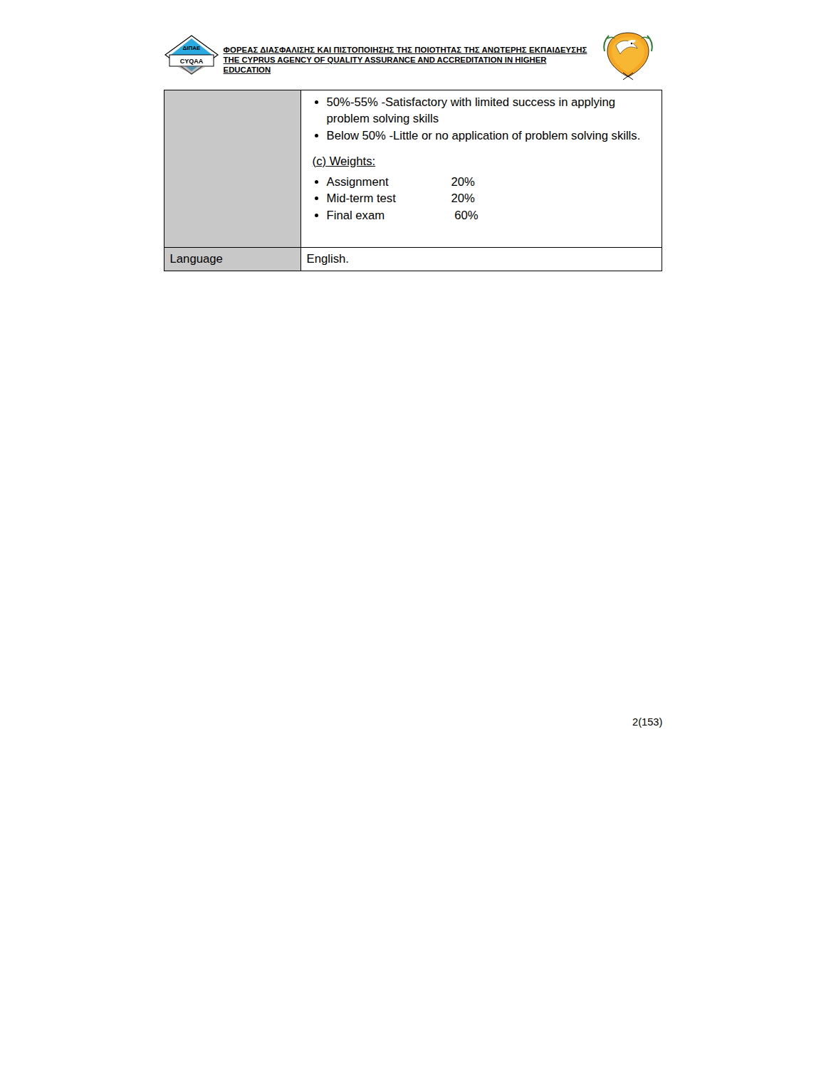ΔΙΠΑΕ CYQAA
ΦΟΡΕΑΣ ΔΙΑΣΦΑΛΙΣΗΣ ΚΑΙ ΠΙΣΤΟΠΟΙΗΣΗΣ ΤΗΣ ΠΟΙΟΤΗΤΑΣ ΤΗΣ ΑΝΩΤΕΡΗΣ ΕΚΠΑΙΔΕΥΣΗΣ
THE CYPRUS AGENCY OF QUALITY ASSURANCE AND ACCREDITATION IN HIGHER EDUCATION
| | 50%-55% -Satisfactory with limited success in applying problem solving skills Below 50% -Little or no application of problem solving skills. (c) Weights: Assignment 20% Mid-term test 20% Final exam 60% |
| Language | English. |
2(153)